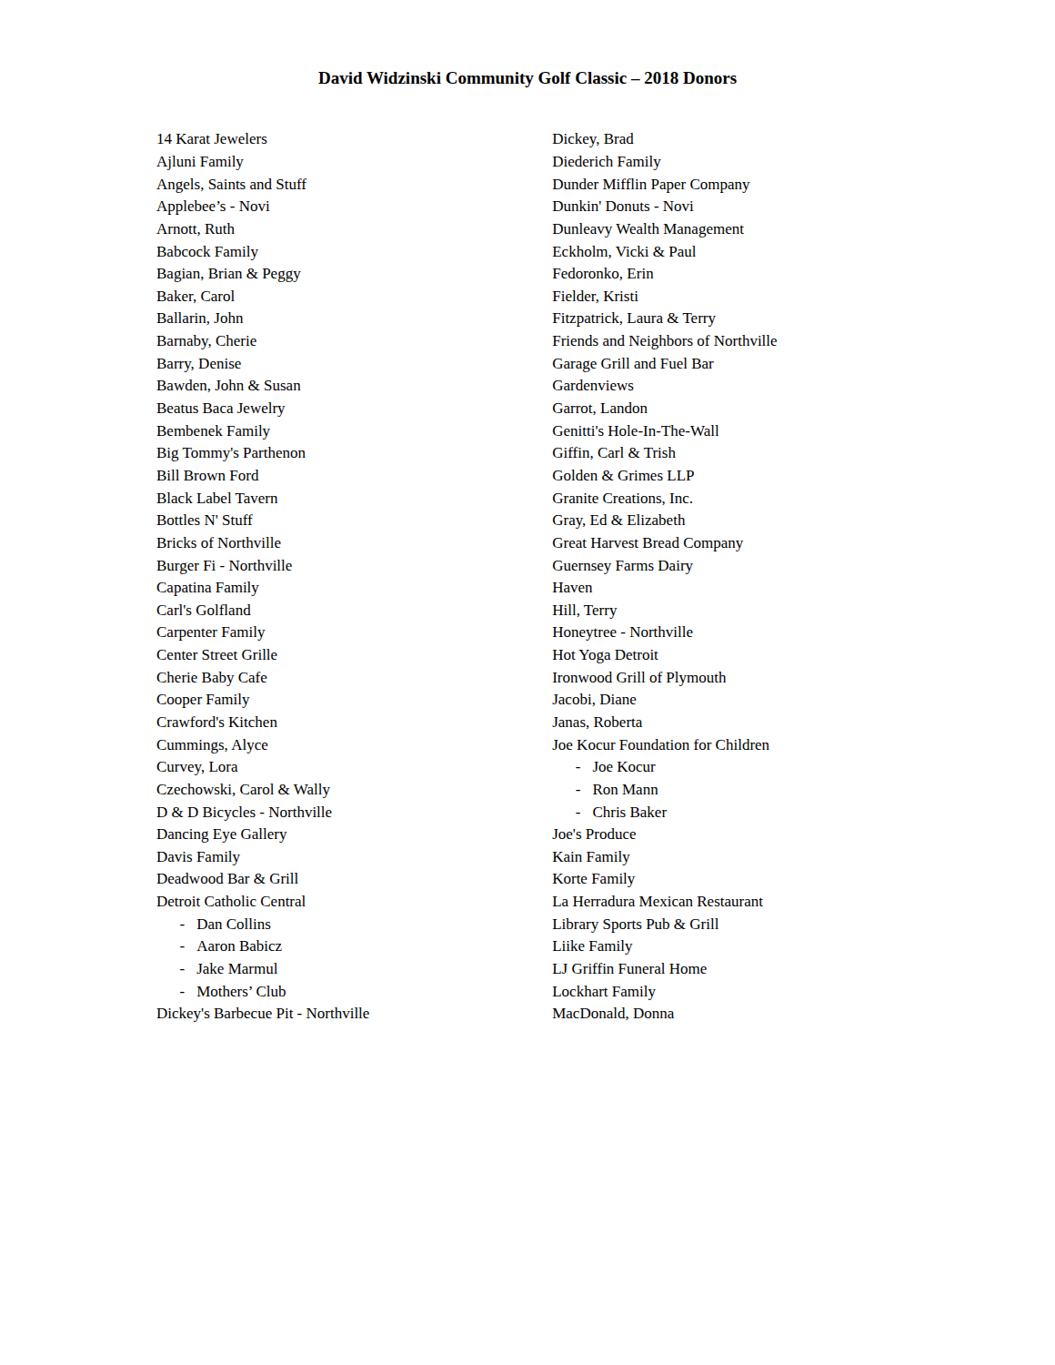David Widzinski Community Golf Classic – 2018 Donors
14 Karat Jewelers
Ajluni Family
Angels, Saints and Stuff
Applebee’s - Novi
Arnott, Ruth
Babcock Family
Bagian, Brian & Peggy
Baker, Carol
Ballarin, John
Barnaby, Cherie
Barry, Denise
Bawden, John & Susan
Beatus Baca Jewelry
Bembenek Family
Big Tommy's Parthenon
Bill Brown Ford
Black Label Tavern
Bottles N' Stuff
Bricks of Northville
Burger Fi - Northville
Capatina Family
Carl's Golfland
Carpenter Family
Center Street Grille
Cherie Baby Cafe
Cooper Family
Crawford's Kitchen
Cummings, Alyce
Curvey, Lora
Czechowski, Carol & Wally
D & D Bicycles - Northville
Dancing Eye Gallery
Davis Family
Deadwood Bar & Grill
Detroit Catholic Central
Dan Collins
Aaron Babicz
Jake Marmul
Mothers’ Club
Dickey's Barbecue Pit - Northville
Dickey, Brad
Diederich Family
Dunder Mifflin Paper Company
Dunkin' Donuts - Novi
Dunleavy Wealth Management
Eckholm, Vicki & Paul
Fedoronko, Erin
Fielder, Kristi
Fitzpatrick, Laura & Terry
Friends and Neighbors of Northville
Garage Grill and Fuel Bar
Gardenviews
Garrot, Landon
Genitti's Hole-In-The-Wall
Giffin, Carl & Trish
Golden & Grimes LLP
Granite Creations, Inc.
Gray, Ed & Elizabeth
Great Harvest Bread Company
Guernsey Farms Dairy
Haven
Hill, Terry
Honeytree - Northville
Hot Yoga Detroit
Ironwood Grill of Plymouth
Jacobi, Diane
Janas, Roberta
Joe Kocur Foundation for Children
Joe Kocur
Ron Mann
Chris Baker
Joe's Produce
Kain Family
Korte Family
La Herradura Mexican Restaurant
Library Sports Pub & Grill
Liike Family
LJ Griffin Funeral Home
Lockhart Family
MacDonald, Donna